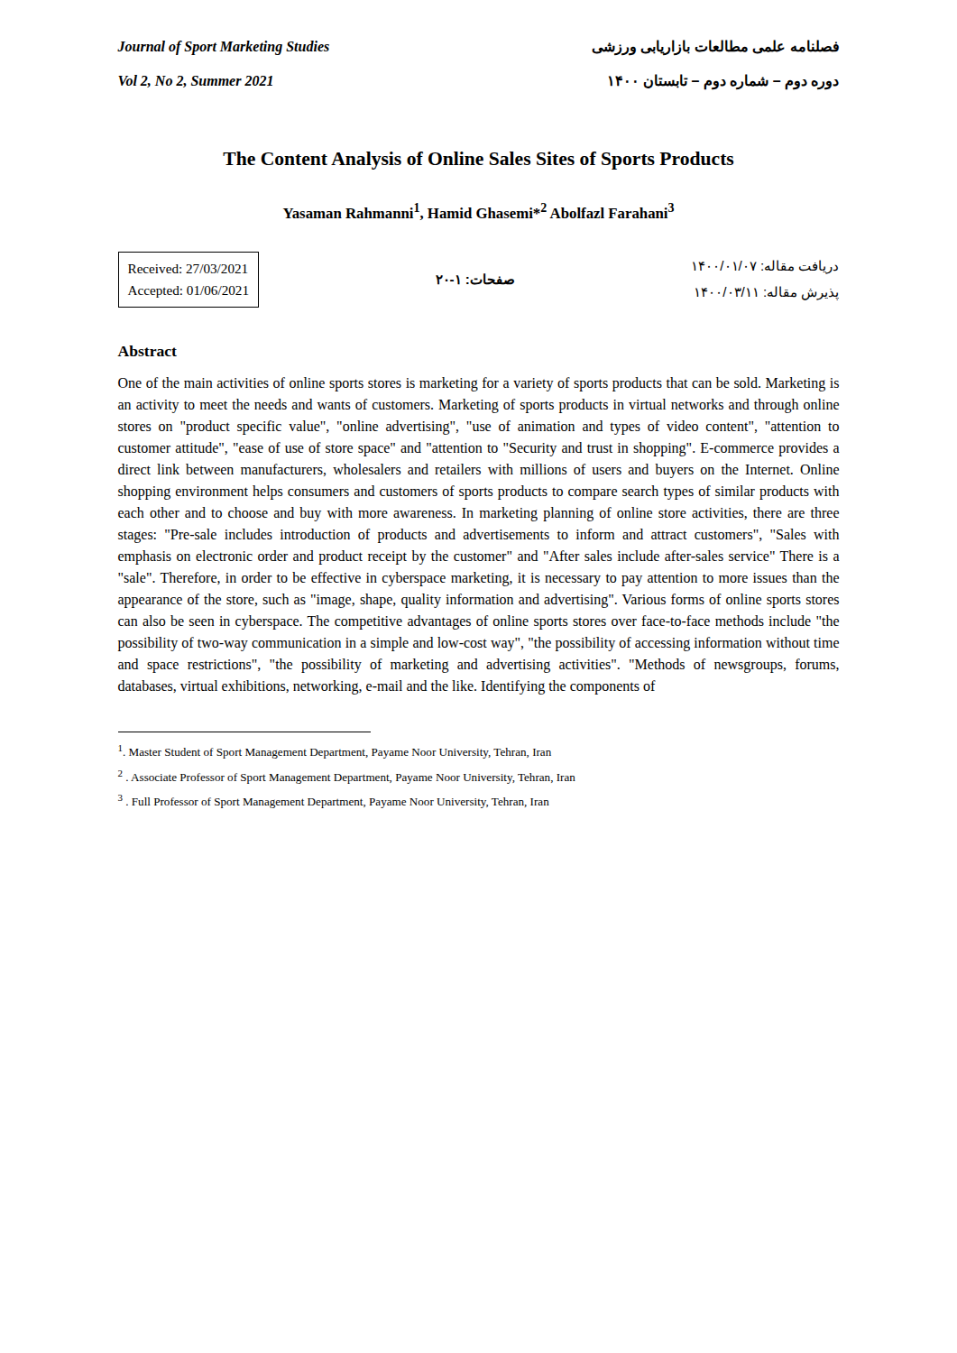Journal of Sport Marketing Studies
Vol 2, No 2, Summer 2021
فصلنامه علمی مطالعات بازاریابی ورزشی
دوره دوم – شماره دوم – تابستان ۱۴۰۰
The Content Analysis of Online Sales Sites of Sports Products
Yasaman Rahmanni1, Hamid Ghasemi*2 Abolfazl Farahani3
Received: 27/03/2021
Accepted: 01/06/2021
صفحات: ۱-۲۰
دریافت مقاله: ۱۴۰۰/۰۱/۰۷
پذیرش مقاله: ۱۴۰۰/۰۳/۱۱
Abstract
One of the main activities of online sports stores is marketing for a variety of sports products that can be sold. Marketing is an activity to meet the needs and wants of customers. Marketing of sports products in virtual networks and through online stores on "product specific value", "online advertising", "use of animation and types of video content", "attention to customer attitude", "ease of use of store space" and "attention to "Security and trust in shopping". E-commerce provides a direct link between manufacturers, wholesalers and retailers with millions of users and buyers on the Internet. Online shopping environment helps consumers and customers of sports products to compare search types of similar products with each other and to choose and buy with more awareness. In marketing planning of online store activities, there are three stages: "Pre-sale includes introduction of products and advertisements to inform and attract customers", "Sales with emphasis on electronic order and product receipt by the customer" and "After sales include after-sales service" There is a "sale". Therefore, in order to be effective in cyberspace marketing, it is necessary to pay attention to more issues than the appearance of the store, such as "image, shape, quality information and advertising". Various forms of online sports stores can also be seen in cyberspace. The competitive advantages of online sports stores over face-to-face methods include "the possibility of two-way communication in a simple and low-cost way", "the possibility of accessing information without time and space restrictions", "the possibility of marketing and advertising activities". "Methods of newsgroups, forums, databases, virtual exhibitions, networking, e-mail and the like. Identifying the components of
1. Master Student of Sport Management Department, Payame Noor University, Tehran, Iran
2 . Associate Professor of Sport Management Department, Payame Noor University, Tehran, Iran
3 . Full Professor of Sport Management Department, Payame Noor University, Tehran, Iran